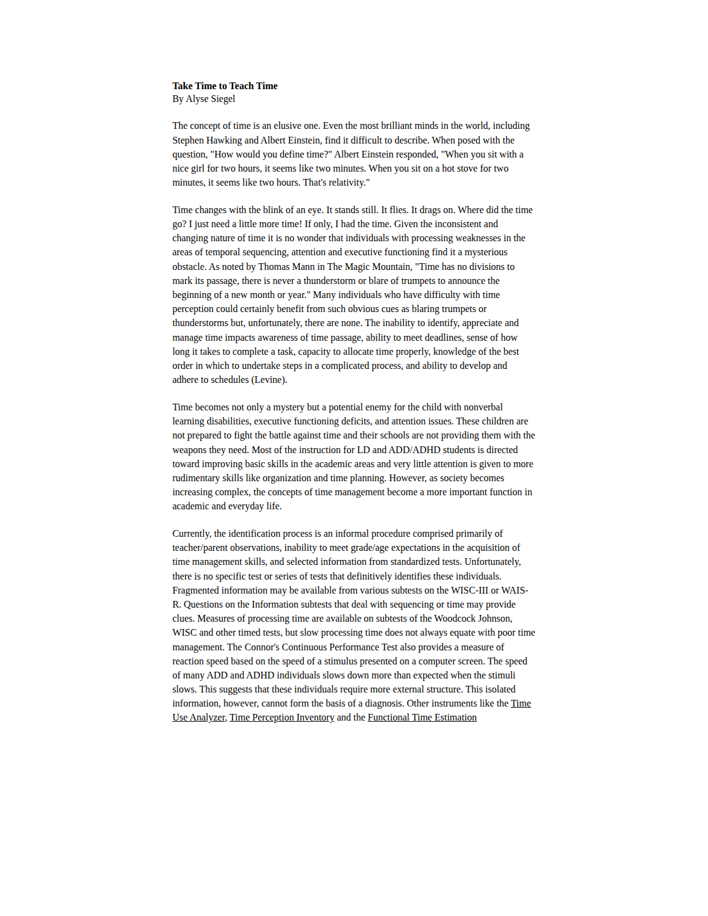Take Time to Teach Time
By Alyse Siegel
The concept of time is an elusive one. Even the most brilliant minds in the world, including Stephen Hawking and Albert Einstein, find it difficult to describe. When posed with the question, "How would you define time?" Albert Einstein responded, "When you sit with a nice girl for two hours, it seems like two minutes. When you sit on a hot stove for two minutes, it seems like two hours. That's relativity."
Time changes with the blink of an eye. It stands still. It flies. It drags on. Where did the time go? I just need a little more time! If only, I had the time. Given the inconsistent and changing nature of time it is no wonder that individuals with processing weaknesses in the areas of temporal sequencing, attention and executive functioning find it a mysterious obstacle. As noted by Thomas Mann in The Magic Mountain, "Time has no divisions to mark its passage, there is never a thunderstorm or blare of trumpets to announce the beginning of a new month or year." Many individuals who have difficulty with time perception could certainly benefit from such obvious cues as blaring trumpets or thunderstorms but, unfortunately, there are none. The inability to identify, appreciate and manage time impacts awareness of time passage, ability to meet deadlines, sense of how long it takes to complete a task, capacity to allocate time properly, knowledge of the best order in which to undertake steps in a complicated process, and ability to develop and adhere to schedules (Levine).
Time becomes not only a mystery but a potential enemy for the child with nonverbal learning disabilities, executive functioning deficits, and attention issues. These children are not prepared to fight the battle against time and their schools are not providing them with the weapons they need. Most of the instruction for LD and ADD/ADHD students is directed toward improving basic skills in the academic areas and very little attention is given to more rudimentary skills like organization and time planning. However, as society becomes increasing complex, the concepts of time management become a more important function in academic and everyday life.
Currently, the identification process is an informal procedure comprised primarily of teacher/parent observations, inability to meet grade/age expectations in the acquisition of time management skills, and selected information from standardized tests. Unfortunately, there is no specific test or series of tests that definitively identifies these individuals. Fragmented information may be available from various subtests on the WISC-III or WAIS-R. Questions on the Information subtests that deal with sequencing or time may provide clues. Measures of processing time are available on subtests of the Woodcock Johnson, WISC and other timed tests, but slow processing time does not always equate with poor time management. The Connor's Continuous Performance Test also provides a measure of reaction speed based on the speed of a stimulus presented on a computer screen. The speed of many ADD and ADHD individuals slows down more than expected when the stimuli slows. This suggests that these individuals require more external structure. This isolated information, however, cannot form the basis of a diagnosis. Other instruments like the Time Use Analyzer, Time Perception Inventory and the Functional Time Estimation